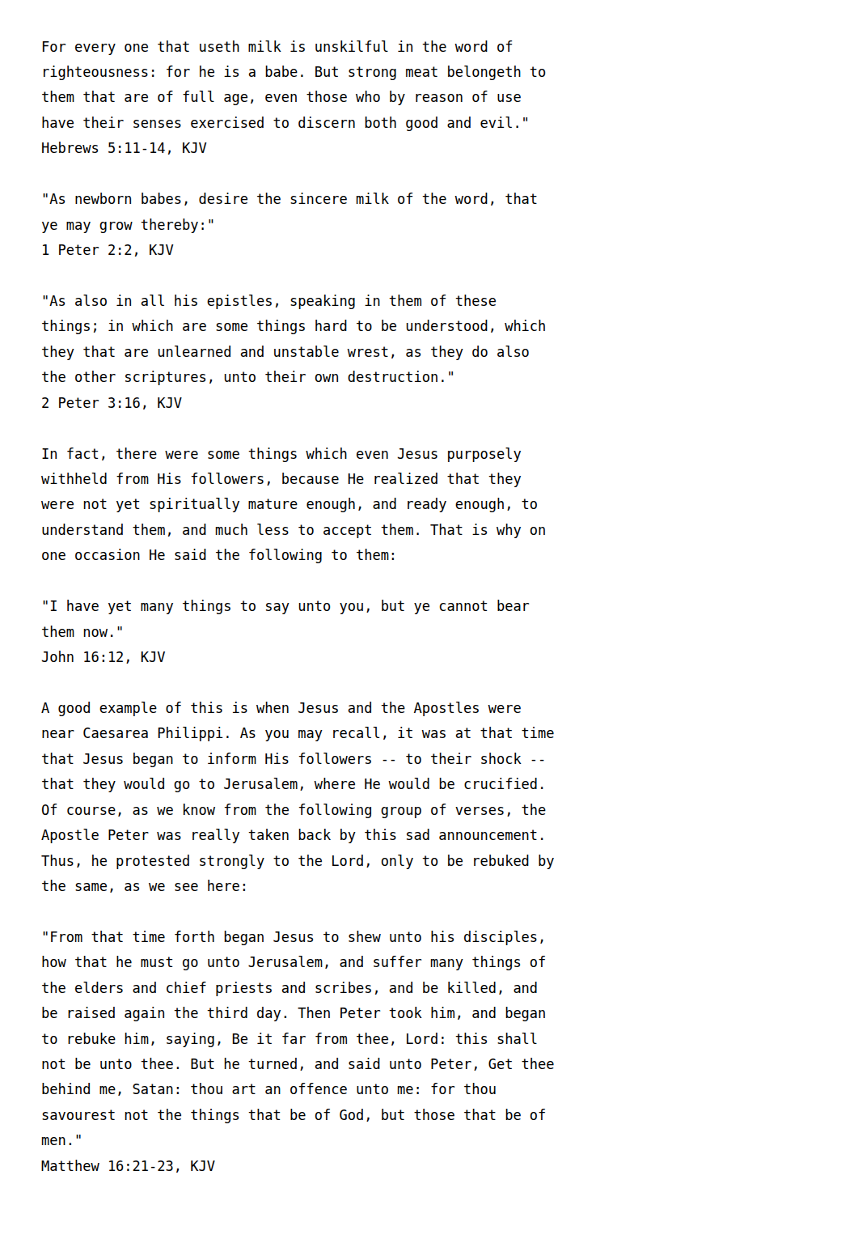For every one that useth milk is unskilful in the word of righteousness: for he is a babe. But strong meat belongeth to them that are of full age, even those who by reason of use have their senses exercised to discern both good and evil." Hebrews 5:11-14, KJV
"As newborn babes, desire the sincere milk of the word, that ye may grow thereby:" 1 Peter 2:2, KJV
"As also in all his epistles, speaking in them of these things; in which are some things hard to be understood, which they that are unlearned and unstable wrest, as they do also the other scriptures, unto their own destruction." 2 Peter 3:16, KJV
In fact, there were some things which even Jesus purposely withheld from His followers, because He realized that they were not yet spiritually mature enough, and ready enough, to understand them, and much less to accept them. That is why on one occasion He said the following to them:
"I have yet many things to say unto you, but ye cannot bear them now." John 16:12, KJV
A good example of this is when Jesus and the Apostles were near Caesarea Philippi. As you may recall, it was at that time that Jesus began to inform His followers -- to their shock -- that they would go to Jerusalem, where He would be crucified. Of course, as we know from the following group of verses, the Apostle Peter was really taken back by this sad announcement. Thus, he protested strongly to the Lord, only to be rebuked by the same, as we see here:
"From that time forth began Jesus to shew unto his disciples, how that he must go unto Jerusalem, and suffer many things of the elders and chief priests and scribes, and be killed, and be raised again the third day. Then Peter took him, and began to rebuke him, saying, Be it far from thee, Lord: this shall not be unto thee. But he turned, and said unto Peter, Get thee behind me, Satan: thou art an offence unto me: for thou savourest not the things that be of God, but those that be of men." Matthew 16:21-23, KJV